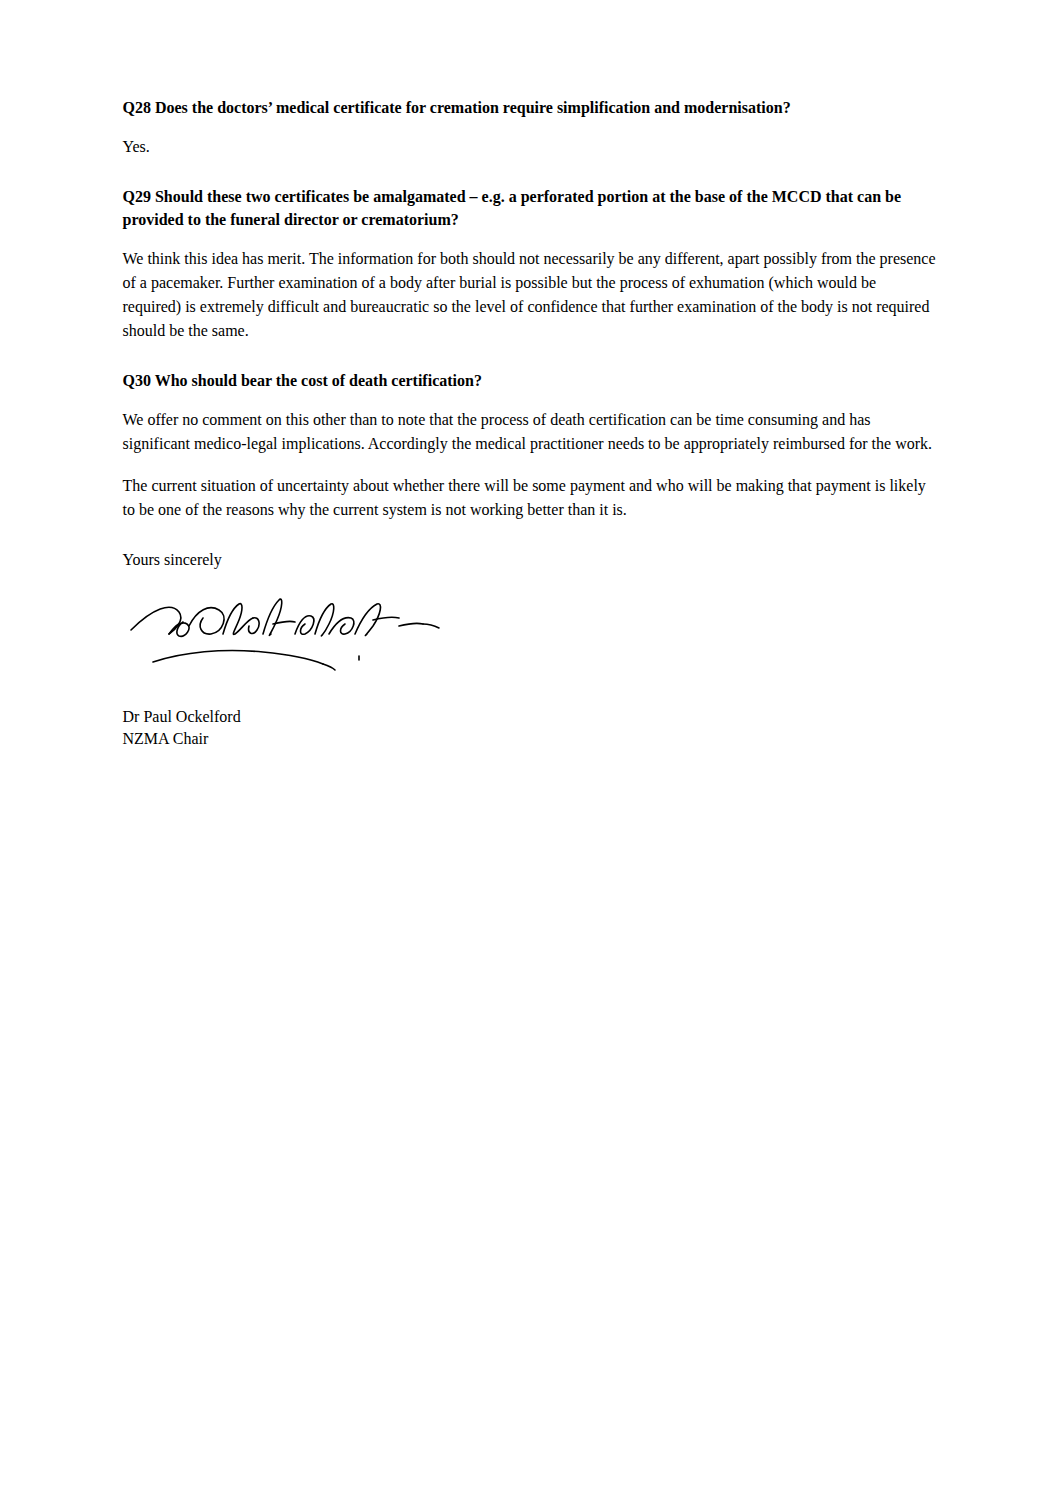Q28 Does the doctors’ medical certificate for cremation require simplification and modernisation?
Yes.
Q29 Should these two certificates be amalgamated – e.g. a perforated portion at the base of the MCCD that can be provided to the funeral director or crematorium?
We think this idea has merit. The information for both should not necessarily be any different, apart possibly from the presence of a pacemaker. Further examination of a body after burial is possible but the process of exhumation (which would be required) is extremely difficult and bureaucratic so the level of confidence that further examination of the body is not required should be the same.
Q30 Who should bear the cost of death certification?
We offer no comment on this other than to note that the process of death certification can be time consuming and has significant medico-legal implications. Accordingly the medical practitioner needs to be appropriately reimbursed for the work.
The current situation of uncertainty about whether there will be some payment and who will be making that payment is likely to be one of the reasons why the current system is not working better than it is.
Yours sincerely
Dr Paul Ockelford
NZMA Chair